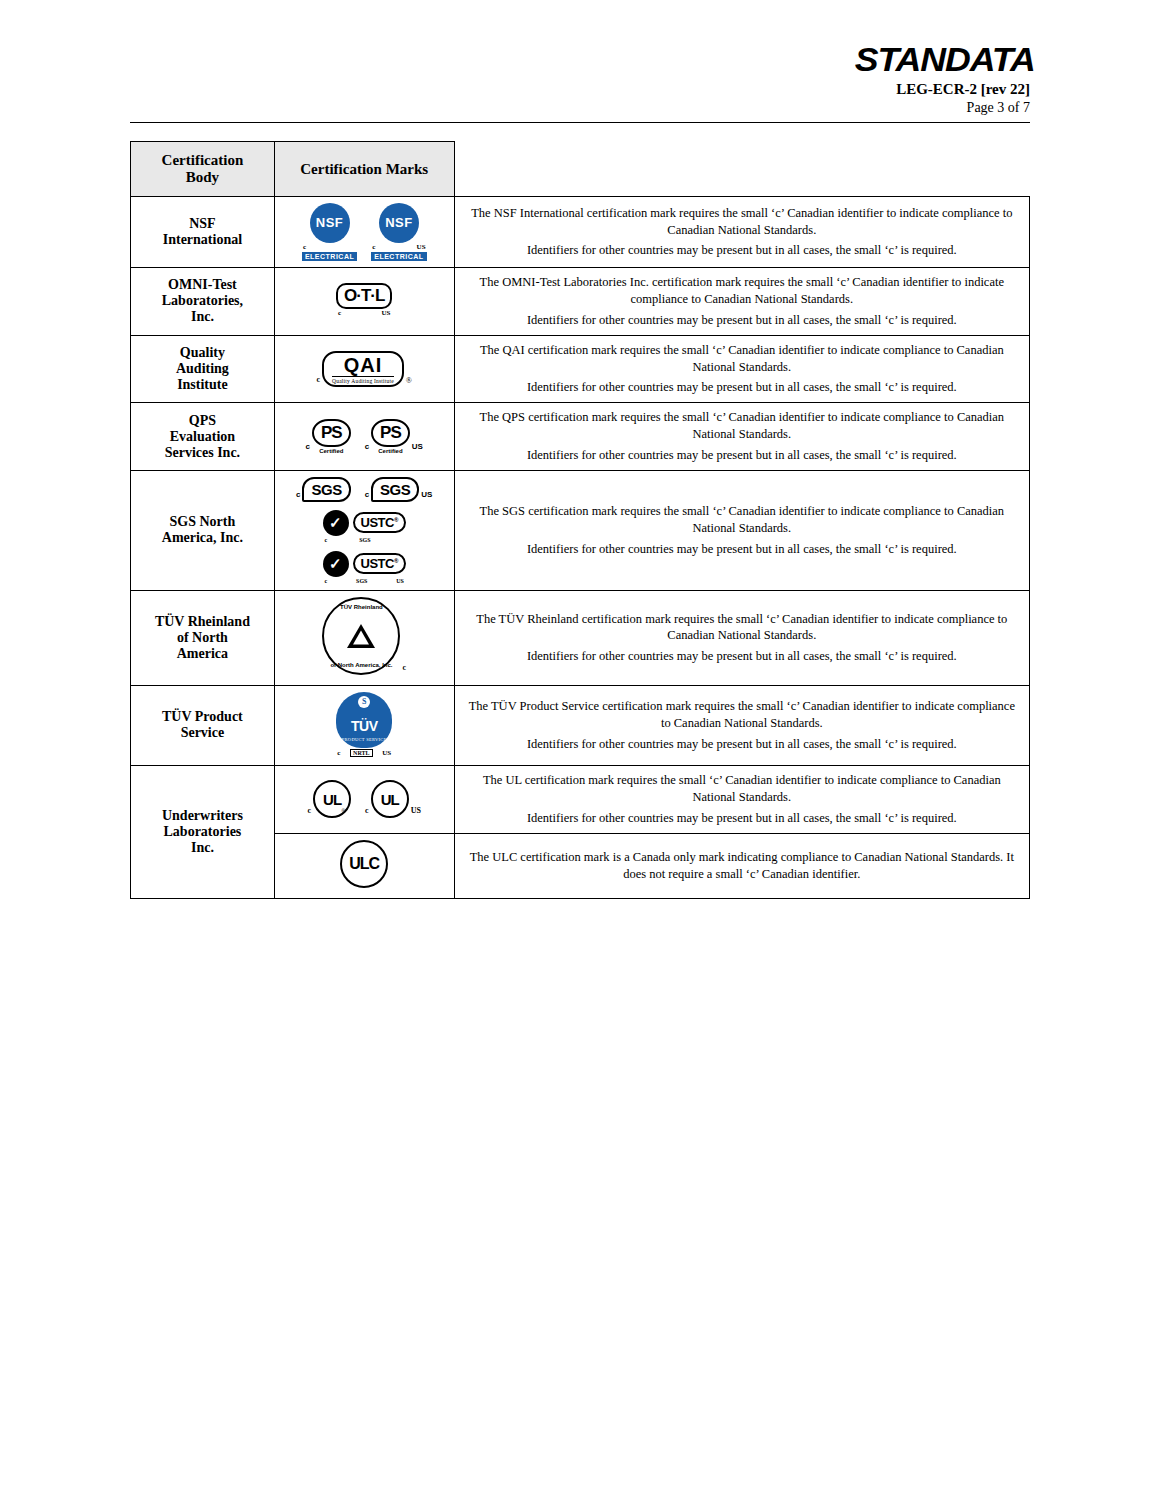STANDATA
LEG-ECR-2 [rev 22]
Page 3 of 7
| Certification Body | Certification Marks |
| --- | --- |
| NSF International | NSF c ELECTRICAL NSF c US ELECTRICAL | The NSF International certification mark requires the small ‘c’ Canadian identifier to indicate compliance to Canadian National Standards. Identifiers for other countries may be present but in all cases, the small ‘c’ is required. |
| OMNI-Test Laboratories, Inc. | O·T·L c US | The OMNI-Test Laboratories Inc. certification mark requires the small ‘c’ Canadian identifier to indicate compliance to Canadian National Standards. Identifiers for other countries may be present but in all cases, the small ‘c’ is required. |
| Quality Auditing Institute | c QAI Quality Auditing Institute ® | The QAI certification mark requires the small ‘c’ Canadian identifier to indicate compliance to Canadian National Standards. Identifiers for other countries may be present but in all cases, the small ‘c’ is required. |
| QPS Evaluation Services Inc. | c PS Certified c PS Certified US | The QPS certification mark requires the small ‘c’ Canadian identifier to indicate compliance to Canadian National Standards. Identifiers for other countries may be present but in all cases, the small ‘c’ is required. |
| SGS North America, Inc. | c SGS c SGS US ✓ USTC ® c SGS ✓ USTC ® c SGS US | The SGS certification mark requires the small ‘c’ Canadian identifier to indicate compliance to Canadian National Standards. Identifiers for other countries may be present but in all cases, the small ‘c’ is required. |
| TÜV Rheinland of North America | TÜV Rheinland of North America, Inc. c | The TÜV Rheinland certification mark requires the small ‘c’ Canadian identifier to indicate compliance to Canadian National Standards. Identifiers for other countries may be present but in all cases, the small ‘c’ is required. |
| TÜV Product Service | S TÜV PRODUCT SERVICE c NRTL US | The TÜV Product Service certification mark requires the small ‘c’ Canadian identifier to indicate compliance to Canadian National Standards. Identifiers for other countries may be present but in all cases, the small ‘c’ is required. |
| Underwriters Laboratories Inc. | c UL ® c UL US | The UL certification mark requires the small ‘c’ Canadian identifier to indicate compliance to Canadian National Standards. Identifiers for other countries may be present but in all cases, the small ‘c’ is required. |
| ULC | The ULC certification mark is a Canada only mark indicating compliance to Canadian National Standards. It does not require a small ‘c’ Canadian identifier. |